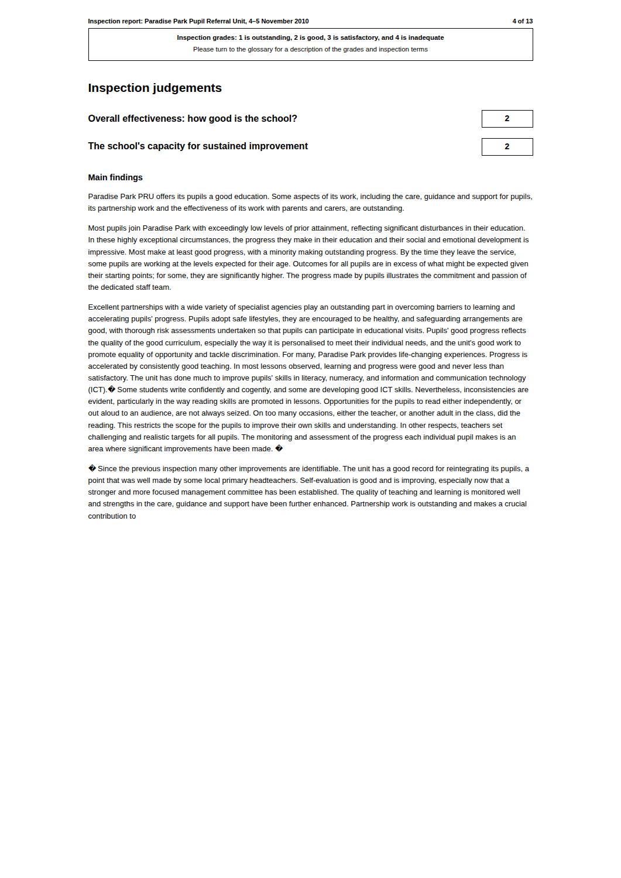Inspection report: Paradise Park Pupil Referral Unit, 4–5 November 2010
4 of 13
Inspection grades: 1 is outstanding, 2 is good, 3 is satisfactory, and 4 is inadequate
Please turn to the glossary for a description of the grades and inspection terms
Inspection judgements
Overall effectiveness: how good is the school?
2
The school's capacity for sustained improvement
2
Main findings
Paradise Park PRU offers its pupils a good education. Some aspects of its work, including the care, guidance and support for pupils, its partnership work and the effectiveness of its work with parents and carers, are outstanding.
Most pupils join Paradise Park with exceedingly low levels of prior attainment, reflecting significant disturbances in their education. In these highly exceptional circumstances, the progress they make in their education and their social and emotional development is impressive. Most make at least good progress, with a minority making outstanding progress. By the time they leave the service, some pupils are working at the levels expected for their age. Outcomes for all pupils are in excess of what might be expected given their starting points; for some, they are significantly higher. The progress made by pupils illustrates the commitment and passion of the dedicated staff team.
Excellent partnerships with a wide variety of specialist agencies play an outstanding part in overcoming barriers to learning and accelerating pupils' progress. Pupils adopt safe lifestyles, they are encouraged to be healthy, and safeguarding arrangements are good, with thorough risk assessments undertaken so that pupils can participate in educational visits. Pupils' good progress reflects the quality of the good curriculum, especially the way it is personalised to meet their individual needs, and the unit's good work to promote equality of opportunity and tackle discrimination. For many, Paradise Park provides life-changing experiences. Progress is accelerated by consistently good teaching. In most lessons observed, learning and progress were good and never less than satisfactory. The unit has done much to improve pupils' skills in literacy, numeracy, and information and communication technology (ICT).� Some students write confidently and cogently, and some are developing good ICT skills. Nevertheless, inconsistencies are evident, particularly in the way reading skills are promoted in lessons. Opportunities for the pupils to read either independently, or out aloud to an audience, are not always seized. On too many occasions, either the teacher, or another adult in the class, did the reading. This restricts the scope for the pupils to improve their own skills and understanding. In other respects, teachers set challenging and realistic targets for all pupils. The monitoring and assessment of the progress each individual pupil makes is an area where significant improvements have been made. �
� Since the previous inspection many other improvements are identifiable. The unit has a good record for reintegrating its pupils, a point that was well made by some local primary headteachers. Self-evaluation is good and is improving, especially now that a stronger and more focused management committee has been established. The quality of teaching and learning is monitored well and strengths in the care, guidance and support have been further enhanced. Partnership work is outstanding and makes a crucial contribution to